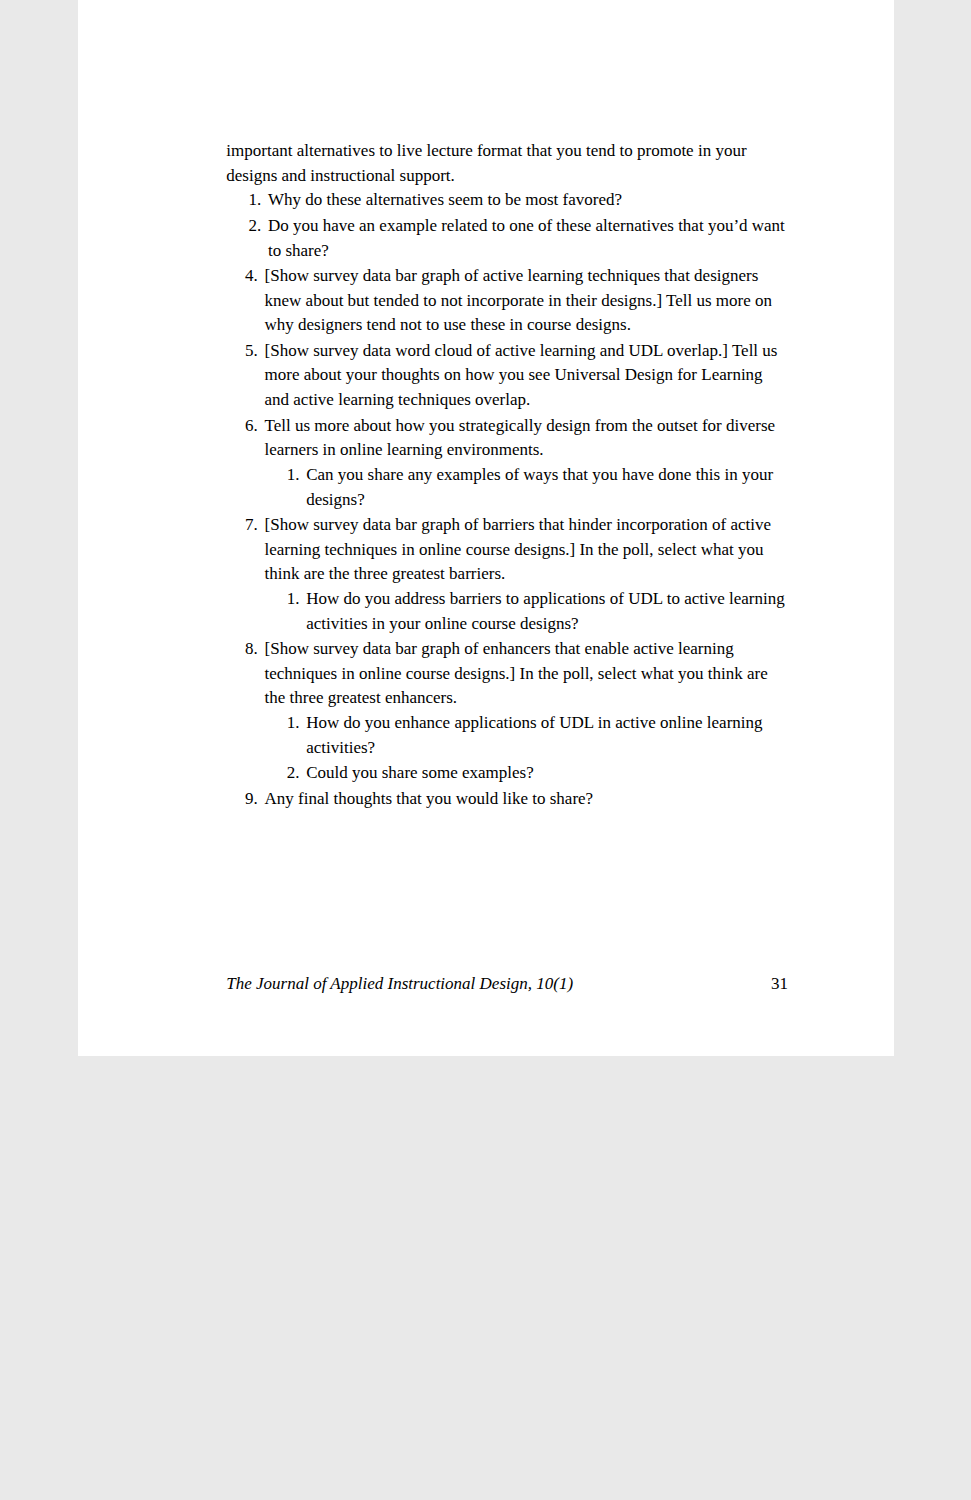important alternatives to live lecture format that you tend to promote in your designs and instructional support.
Why do these alternatives seem to be most favored?
Do you have an example related to one of these alternatives that you’d want to share?
[Show survey data bar graph of active learning techniques that designers knew about but tended to not incorporate in their designs.] Tell us more on why designers tend not to use these in course designs.
[Show survey data word cloud of active learning and UDL overlap.] Tell us more about your thoughts on how you see Universal Design for Learning and active learning techniques overlap.
Tell us more about how you strategically design from the outset for diverse learners in online learning environments.
Can you share any examples of ways that you have done this in your designs?
[Show survey data bar graph of barriers that hinder incorporation of active learning techniques in online course designs.] In the poll, select what you think are the three greatest barriers.
How do you address barriers to applications of UDL to active learning activities in your online course designs?
[Show survey data bar graph of enhancers that enable active learning techniques in online course designs.] In the poll, select what you think are the three greatest enhancers.
How do you enhance applications of UDL in active online learning activities?
Could you share some examples?
Any final thoughts that you would like to share?
The Journal of Applied Instructional Design, 10(1) 31